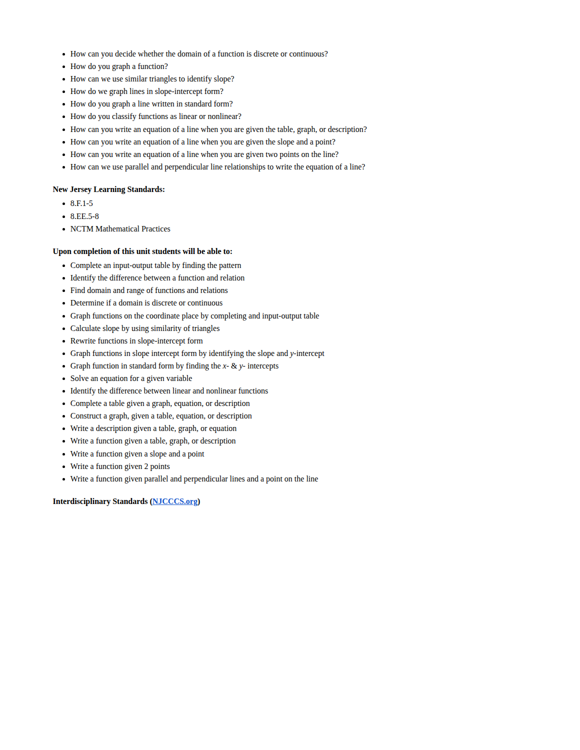How can you decide whether the domain of a function is discrete or continuous?
How do you graph a function?
How can we use similar triangles to identify slope?
How do we graph lines in slope-intercept form?
How do you graph a line written in standard form?
How do you classify functions as linear or nonlinear?
How can you write an equation of a line when you are given the table, graph, or description?
How can you write an equation of a line when you are given the slope and a point?
How can you write an equation of a line when you are given two points on the line?
How can we use parallel and perpendicular line relationships to write the equation of a line?
New Jersey Learning Standards:
8.F.1-5
8.EE.5-8
NCTM Mathematical Practices
Upon completion of this unit students will be able to:
Complete an input-output table by finding the pattern
Identify the difference between a function and relation
Find domain and range of functions and relations
Determine if a domain is discrete or continuous
Graph functions on the coordinate place by completing and input-output table
Calculate slope by using similarity of triangles
Rewrite functions in slope-intercept form
Graph functions in slope intercept form by identifying the slope and y-intercept
Graph function in standard form by finding the x- & y- intercepts
Solve an equation for a given variable
Identify the difference between linear and nonlinear functions
Complete a table given a graph, equation, or description
Construct a graph, given a table, equation, or description
Write a description given a table, graph, or equation
Write a function given a table, graph, or description
Write a function given a slope and a point
Write a function given 2 points
Write a function given parallel and perpendicular lines and a point on the line
Interdisciplinary Standards (NJCCCS.org)